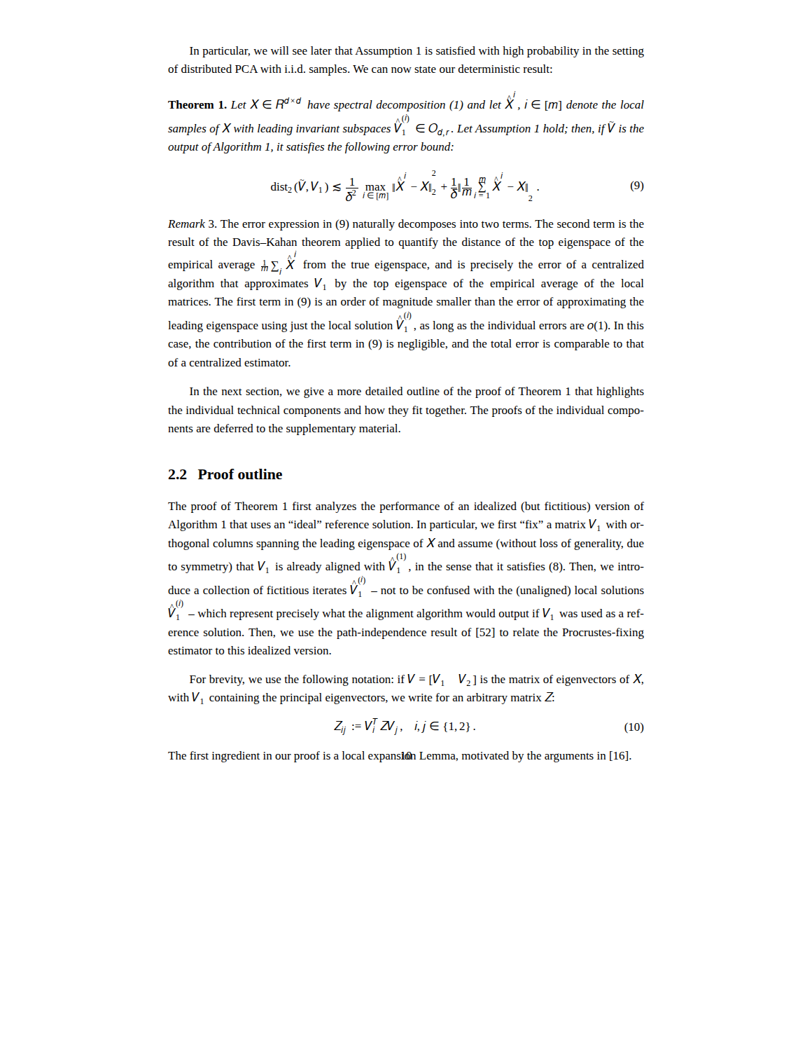In particular, we will see later that Assumption 1 is satisfied with high probability in the setting of distributed PCA with i.i.d. samples. We can now state our deterministic result:
Theorem 1. Let X∈Rd×d have spectral decomposition (1) and let X^i, i∈[m] denote the local samples of X with leading invariant subspaces V^1(i)∈Od,r. Let Assumption 1 hold; then, if V~ is the output of Algorithm 1, it satisfies the following error bound:
dist2 (V~,V1) ≲ 1δ2 maxi∈[m] ‖X^i−X‖ 22 + 1δ ‖ 1m ∑i=1m X^i−X ‖ 2 .
(9)
Remark 3. The error expression in (9) naturally decomposes into two terms. The second term is the result of the Davis–Kahan theorem applied to quantify the distance of the top eigenspace of the empirical average 1m∑iX^i from the true eigenspace, and is precisely the error of a centralized algorithm that approximates V1 by the top eigenspace of the empirical average of the local matrices. The first term in (9) is an order of magnitude smaller than the error of approximating the leading eigenspace using just the local solution V^1(i), as long as the individual errors are o(1). In this case, the contribution of the first term in (9) is negligible, and the total error is comparable to that of a centralized estimator.
In the next section, we give a more detailed outline of the proof of Theorem 1 that highlights the individual technical components and how they fit together. The proofs of the individual components are deferred to the supplementary material.
2.2 Proof outline
The proof of Theorem 1 first analyzes the performance of an idealized (but fictitious) version of Algorithm 1 that uses an “ideal” reference solution. In particular, we first “fix” a matrix V1 with orthogonal columns spanning the leading eigenspace of X and assume (without loss of generality, due to symmetry) that V1 is already aligned with V^1(1), in the sense that it satisfies (8). Then, we introduce a collection of fictitious iterates V^1(i) – not to be confused with the (unaligned) local solutions V^1(i) – which represent precisely what the alignment algorithm would output if V1 was used as a reference solution. Then, we use the path-independence result of [52] to relate the Procrustes-fixing estimator to this idealized version.
For brevity, we use the following notation: if V=[V1V2] is the matrix of eigenvectors of X, with V1 containing the principal eigenvectors, we write for an arbitrary matrix Z:
Zij := ViT Z Vj , i,j ∈ {1,2} .
(10)
The first ingredient in our proof is a local expansion Lemma, motivated by the arguments in [16].
10